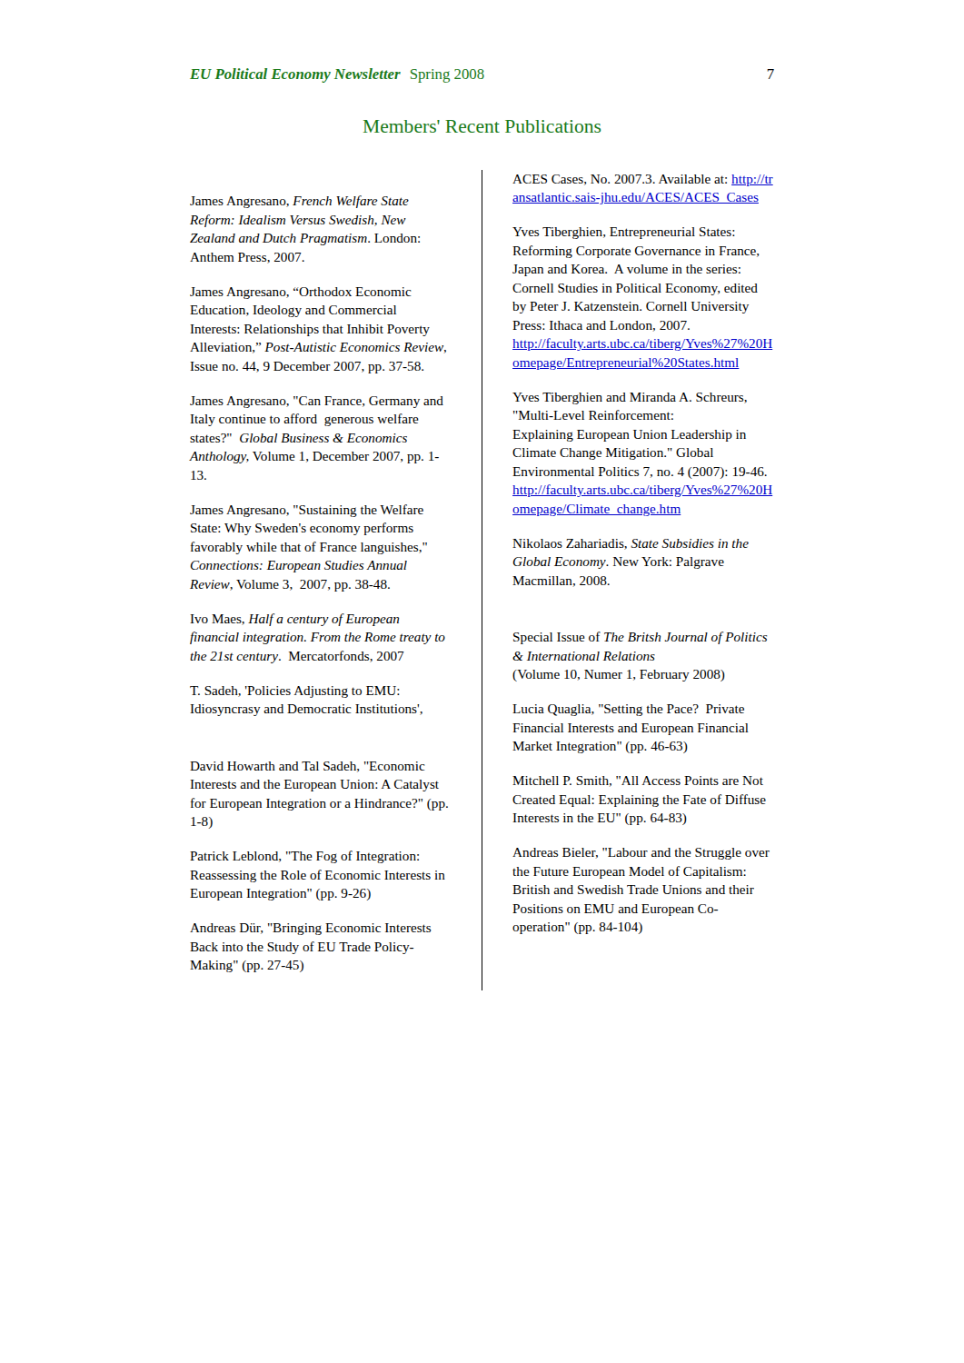EU Political Economy Newsletter Spring 2008
7
Members' Recent Publications
James Angresano, French Welfare State Reform: Idealism Versus Swedish, New Zealand and Dutch Pragmatism. London: Anthem Press, 2007.
James Angresano, “Orthodox Economic Education, Ideology and Commercial Interests: Relationships that Inhibit Poverty Alleviation,” Post-Autistic Economics Review, Issue no. 44, 9 December 2007, pp. 37-58.
James Angresano, "Can France, Germany and Italy continue to afford generous welfare states?" Global Business & Economics Anthology, Volume 1, December 2007, pp. 1-13.
James Angresano, "Sustaining the Welfare State: Why Sweden's economy performs favorably while that of France languishes," Connections: European Studies Annual Review, Volume 3, 2007, pp. 38-48.
Ivo Maes, Half a century of European financial integration. From the Rome treaty to the 21st century. Mercatorfonds, 2007
T. Sadeh, 'Policies Adjusting to EMU: Idiosyncrasy and Democratic Institutions',
David Howarth and Tal Sadeh, "Economic Interests and the European Union: A Catalyst for European Integration or a Hindrance?" (pp. 1-8)
Patrick Leblond, "The Fog of Integration: Reassessing the Role of Economic Interests in European Integration" (pp. 9-26)
Andreas Dür, "Bringing Economic Interests Back into the Study of EU Trade Policy-Making" (pp. 27-45)
ACES Cases, No. 2007.3. Available at: http://transatlantic.sais-jhu.edu/ACES/ACES_Cases
Yves Tiberghien, Entrepreneurial States: Reforming Corporate Governance in France, Japan and Korea. A volume in the series: Cornell Studies in Political Economy, edited by Peter J. Katzenstein. Cornell University Press: Ithaca and London, 2007.
http://faculty.arts.ubc.ca/tiberg/Yves%27%20Homepage/Entrepreneurial%20States.html
Yves Tiberghien and Miranda A. Schreurs, "Multi-Level Reinforcement:
Explaining European Union Leadership in Climate Change Mitigation." Global Environmental Politics 7, no. 4 (2007): 19-46.
http://faculty.arts.ubc.ca/tiberg/Yves%27%20Homepage/Climate_change.htm
Nikolaos Zahariadis, State Subsidies in the Global Economy. New York: Palgrave Macmillan, 2008.
Special Issue of The Britsh Journal of Politics & International Relations
(Volume 10, Numer 1, February 2008)
Lucia Quaglia, "Setting the Pace? Private Financial Interests and European Financial Market Integration" (pp. 46-63)
Mitchell P. Smith, "All Access Points are Not Created Equal: Explaining the Fate of Diffuse Interests in the EU" (pp. 64-83)
Andreas Bieler, "Labour and the Struggle over the Future European Model of Capitalism: British and Swedish Trade Unions and their Positions on EMU and European Co-operation" (pp. 84-104)